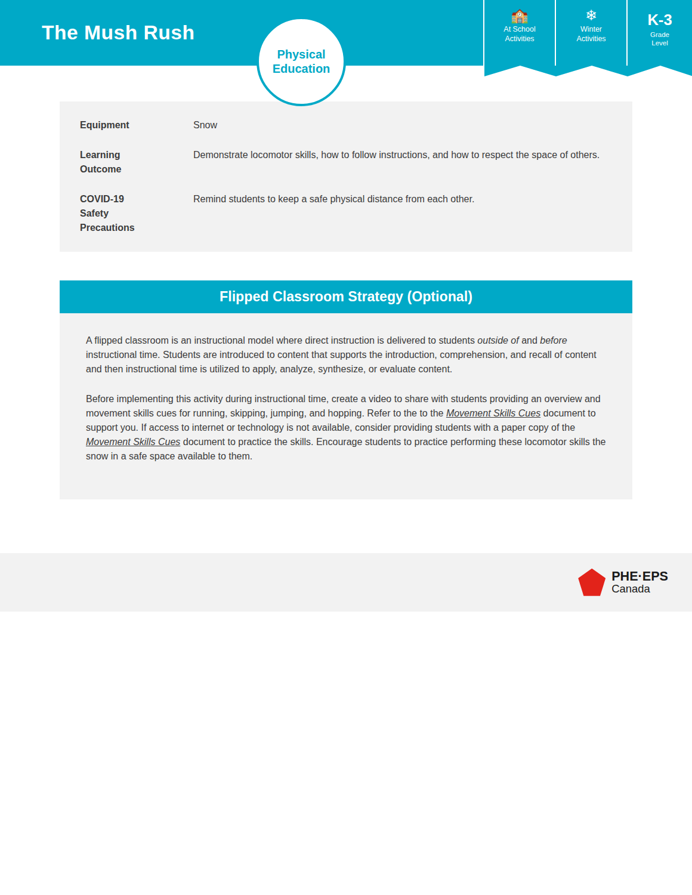The Mush Rush
Physical
Education
🏫 At School
Activities
❄ Winter
Activities
K-3 Grade
Level
| Equipment | Snow |
| Learning Outcome | Demonstrate locomotor skills, how to follow instructions, and how to respect the space of others. |
| COVID-19 Safety Precautions | Remind students to keep a safe physical distance from each other. |
Flipped Classroom Strategy (Optional)
A flipped classroom is an instructional model where direct instruction is delivered to students outside of and before instructional time. Students are introduced to content that supports the introduction, comprehension, and recall of content and then instructional time is utilized to apply, analyze, synthesize, or evaluate content.
Before implementing this activity during instructional time, create a video to share with students providing an overview and movement skills cues for running, skipping, jumping, and hopping. Refer to the to the Movement Skills Cues document to support you. If access to internet or technology is not available, consider providing students with a paper copy of the Movement Skills Cues document to practice the skills. Encourage students to practice performing these locomotor skills the snow in a safe space available to them.
PHE·EPSCanada